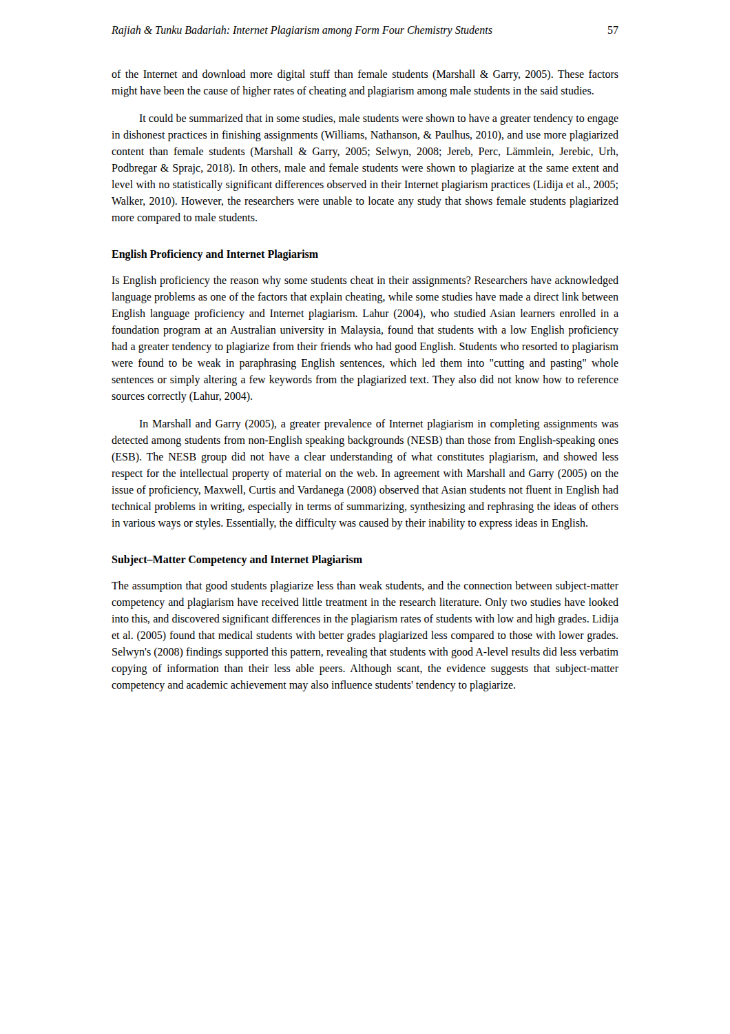Rajiah & Tunku Badariah: Internet Plagiarism among Form Four Chemistry Students 57
of the Internet and download more digital stuff than female students (Marshall & Garry, 2005). These factors might have been the cause of higher rates of cheating and plagiarism among male students in the said studies.
It could be summarized that in some studies, male students were shown to have a greater tendency to engage in dishonest practices in finishing assignments (Williams, Nathanson, & Paulhus, 2010), and use more plagiarized content than female students (Marshall & Garry, 2005; Selwyn, 2008; Jereb, Perc, Lämmlein, Jerebic, Urh, Podbregar & Sprajc, 2018). In others, male and female students were shown to plagiarize at the same extent and level with no statistically significant differences observed in their Internet plagiarism practices (Lidija et al., 2005; Walker, 2010). However, the researchers were unable to locate any study that shows female students plagiarized more compared to male students.
English Proficiency and Internet Plagiarism
Is English proficiency the reason why some students cheat in their assignments? Researchers have acknowledged language problems as one of the factors that explain cheating, while some studies have made a direct link between English language proficiency and Internet plagiarism. Lahur (2004), who studied Asian learners enrolled in a foundation program at an Australian university in Malaysia, found that students with a low English proficiency had a greater tendency to plagiarize from their friends who had good English. Students who resorted to plagiarism were found to be weak in paraphrasing English sentences, which led them into "cutting and pasting" whole sentences or simply altering a few keywords from the plagiarized text. They also did not know how to reference sources correctly (Lahur, 2004).
In Marshall and Garry (2005), a greater prevalence of Internet plagiarism in completing assignments was detected among students from non-English speaking backgrounds (NESB) than those from English-speaking ones (ESB). The NESB group did not have a clear understanding of what constitutes plagiarism, and showed less respect for the intellectual property of material on the web. In agreement with Marshall and Garry (2005) on the issue of proficiency, Maxwell, Curtis and Vardanega (2008) observed that Asian students not fluent in English had technical problems in writing, especially in terms of summarizing, synthesizing and rephrasing the ideas of others in various ways or styles. Essentially, the difficulty was caused by their inability to express ideas in English.
Subject–Matter Competency and Internet Plagiarism
The assumption that good students plagiarize less than weak students, and the connection between subject-matter competency and plagiarism have received little treatment in the research literature. Only two studies have looked into this, and discovered significant differences in the plagiarism rates of students with low and high grades. Lidija et al. (2005) found that medical students with better grades plagiarized less compared to those with lower grades. Selwyn's (2008) findings supported this pattern, revealing that students with good A-level results did less verbatim copying of information than their less able peers. Although scant, the evidence suggests that subject-matter competency and academic achievement may also influence students' tendency to plagiarize.